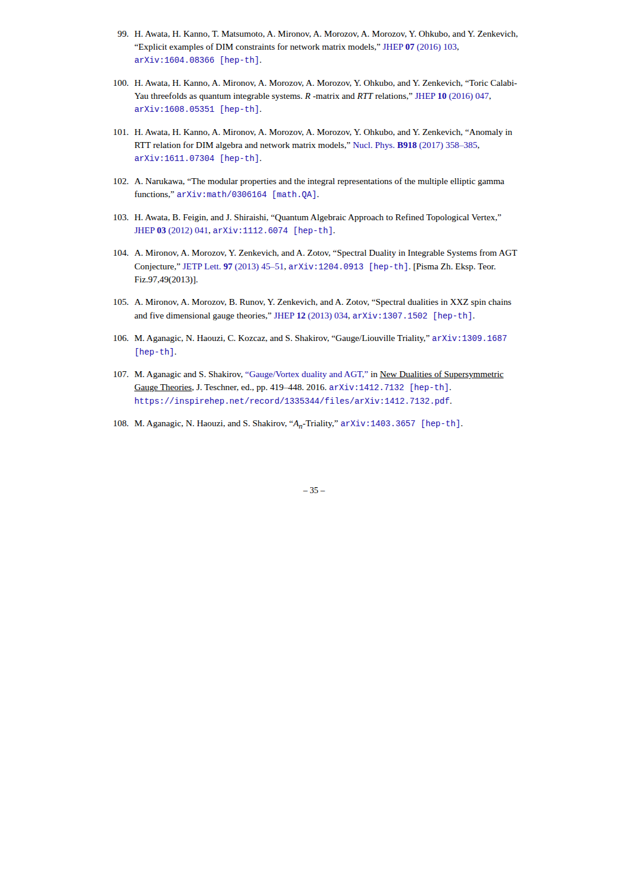H. Awata, H. Kanno, T. Matsumoto, A. Mironov, A. Morozov, A. Morozov, Y. Ohkubo, and Y. Zenkevich, “Explicit examples of DIM constraints for network matrix models,” JHEP 07 (2016) 103, arXiv:1604.08366 [hep-th].
H. Awata, H. Kanno, A. Mironov, A. Morozov, A. Morozov, Y. Ohkubo, and Y. Zenkevich, “Toric Calabi-Yau threefolds as quantum integrable systems. R -matrix and RTT relations,” JHEP 10 (2016) 047, arXiv:1608.05351 [hep-th].
H. Awata, H. Kanno, A. Mironov, A. Morozov, A. Morozov, Y. Ohkubo, and Y. Zenkevich, “Anomaly in RTT relation for DIM algebra and network matrix models,” Nucl. Phys. B918 (2017) 358–385, arXiv:1611.07304 [hep-th].
A. Narukawa, “The modular properties and the integral representations of the multiple elliptic gamma functions,” arXiv:math/0306164 [math.QA].
H. Awata, B. Feigin, and J. Shiraishi, “Quantum Algebraic Approach to Refined Topological Vertex,” JHEP 03 (2012) 041, arXiv:1112.6074 [hep-th].
A. Mironov, A. Morozov, Y. Zenkevich, and A. Zotov, “Spectral Duality in Integrable Systems from AGT Conjecture,” JETP Lett. 97 (2013) 45–51, arXiv:1204.0913 [hep-th]. [Pisma Zh. Eksp. Teor. Fiz.97,49(2013)].
A. Mironov, A. Morozov, B. Runov, Y. Zenkevich, and A. Zotov, “Spectral dualities in XXZ spin chains and five dimensional gauge theories,” JHEP 12 (2013) 034, arXiv:1307.1502 [hep-th].
M. Aganagic, N. Haouzi, C. Kozcaz, and S. Shakirov, “Gauge/Liouville Triality,” arXiv:1309.1687 [hep-th].
M. Aganagic and S. Shakirov, “Gauge/Vortex duality and AGT,” in New Dualities of Supersymmetric Gauge Theories, J. Teschner, ed., pp. 419–448. 2016. arXiv:1412.7132 [hep-th]. https://inspirehep.net/record/1335344/files/arXiv:1412.7132.pdf.
M. Aganagic, N. Haouzi, and S. Shakirov, “An-Triality,” arXiv:1403.3657 [hep-th].
– 35 –